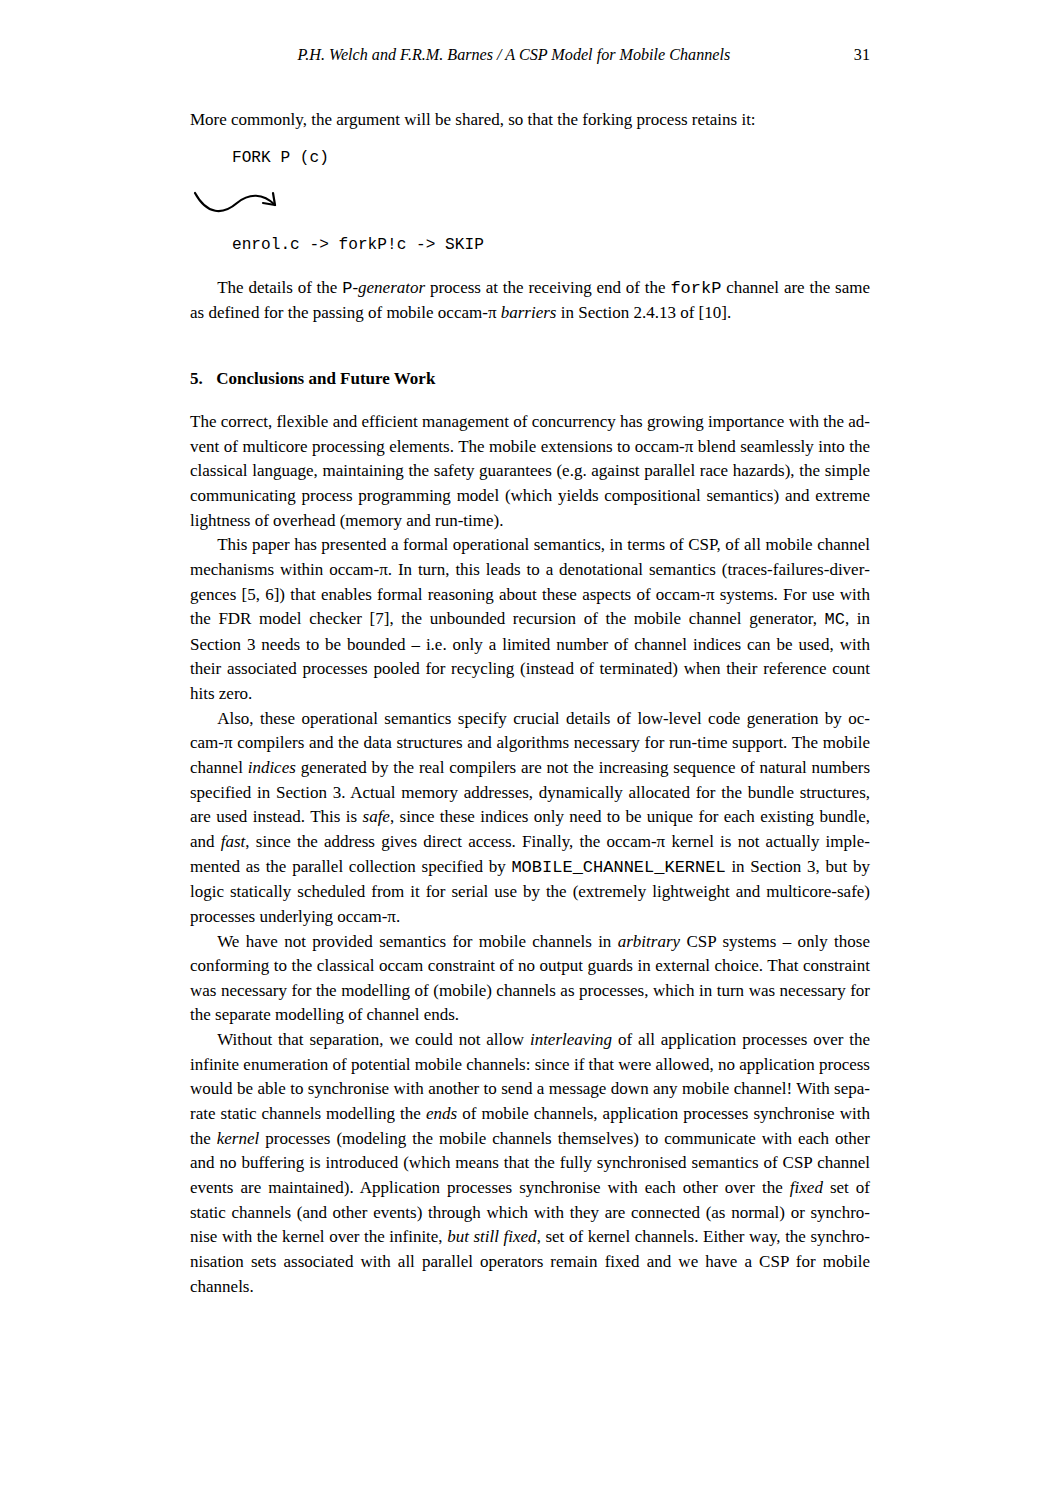P.H. Welch and F.R.M. Barnes / A CSP Model for Mobile Channels 31
More commonly, the argument will be shared, so that the forking process retains it:
FORK P (c)
Squiggly arrow indicating translation
enrol.c -> forkP!c -> SKIP
The details of the P-generator process at the receiving end of the forkP channel are the same as defined for the passing of mobile occam-π barriers in Section 2.4.13 of [10].
5. Conclusions and Future Work
The correct, flexible and efficient management of concurrency has growing importance with the advent of multicore processing elements. The mobile extensions to occam-π blend seamlessly into the classical language, maintaining the safety guarantees (e.g. against parallel race hazards), the simple communicating process programming model (which yields compositional semantics) and extreme lightness of overhead (memory and run-time).
This paper has presented a formal operational semantics, in terms of CSP, of all mobile channel mechanisms within occam-π. In turn, this leads to a denotational semantics (traces-failures-divergences [5, 6]) that enables formal reasoning about these aspects of occam-π systems. For use with the FDR model checker [7], the unbounded recursion of the mobile channel generator, MC, in Section 3 needs to be bounded – i.e. only a limited number of channel indices can be used, with their associated processes pooled for recycling (instead of terminated) when their reference count hits zero.
Also, these operational semantics specify crucial details of low-level code generation by occam-π compilers and the data structures and algorithms necessary for run-time support. The mobile channel indices generated by the real compilers are not the increasing sequence of natural numbers specified in Section 3. Actual memory addresses, dynamically allocated for the bundle structures, are used instead. This is safe, since these indices only need to be unique for each existing bundle, and fast, since the address gives direct access. Finally, the occam-π kernel is not actually implemented as the parallel collection specified by MOBILE_CHANNEL_KERNEL in Section 3, but by logic statically scheduled from it for serial use by the (extremely lightweight and multicore-safe) processes underlying occam-π.
We have not provided semantics for mobile channels in arbitrary CSP systems – only those conforming to the classical occam constraint of no output guards in external choice. That constraint was necessary for the modelling of (mobile) channels as processes, which in turn was necessary for the separate modelling of channel ends.
Without that separation, we could not allow interleaving of all application processes over the infinite enumeration of potential mobile channels: since if that were allowed, no application process would be able to synchronise with another to send a message down any mobile channel! With separate static channels modelling the ends of mobile channels, application processes synchronise with the kernel processes (modeling the mobile channels themselves) to communicate with each other and no buffering is introduced (which means that the fully synchronised semantics of CSP channel events are maintained). Application processes synchronise with each other over the fixed set of static channels (and other events) through which with they are connected (as normal) or synchronise with the kernel over the infinite, but still fixed, set of kernel channels. Either way, the synchronisation sets associated with all parallel operators remain fixed and we have a CSP for mobile channels.